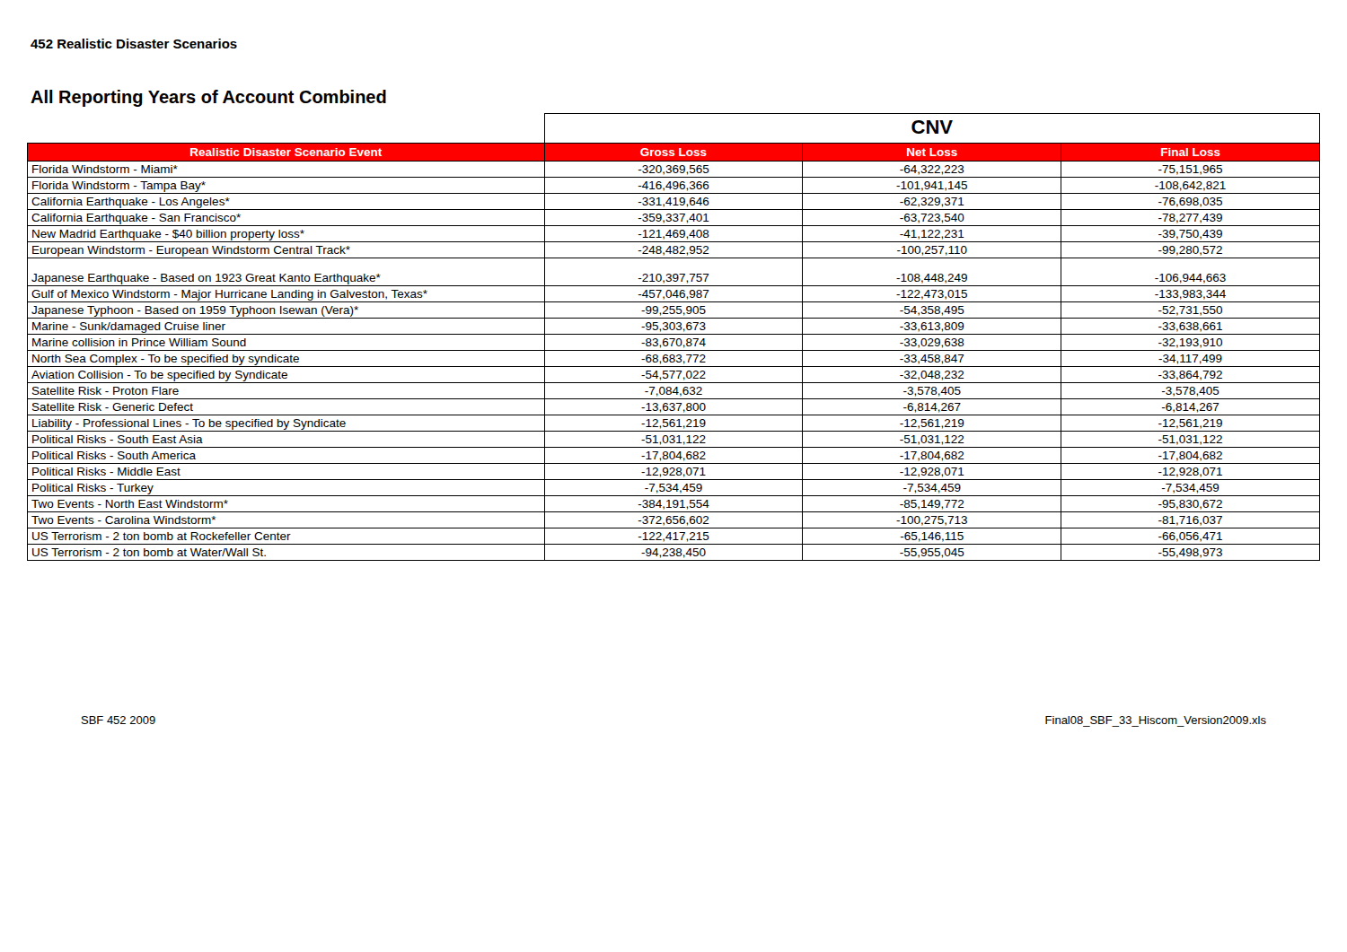452 Realistic Disaster Scenarios
All Reporting Years of Account Combined
| | CNV |
| --- | --- |
| Realistic Disaster Scenario Event | Gross Loss | Net Loss | Final Loss |
| Florida Windstorm - Miami* | -320,369,565 | -64,322,223 | -75,151,965 |
| Florida Windstorm - Tampa Bay* | -416,496,366 | -101,941,145 | -108,642,821 |
| California Earthquake - Los Angeles* | -331,419,646 | -62,329,371 | -76,698,035 |
| California Earthquake - San Francisco* | -359,337,401 | -63,723,540 | -78,277,439 |
| New Madrid Earthquake - $40 billion property loss* | -121,469,408 | -41,122,231 | -39,750,439 |
| European Windstorm - European Windstorm Central Track* | -248,482,952 | -100,257,110 | -99,280,572 |
| Japanese Earthquake - Based on 1923 Great Kanto Earthquake* | -210,397,757 | -108,448,249 | -106,944,663 |
| Gulf of Mexico Windstorm - Major Hurricane Landing in Galveston, Texas* | -457,046,987 | -122,473,015 | -133,983,344 |
| Japanese Typhoon - Based on 1959 Typhoon Isewan (Vera)* | -99,255,905 | -54,358,495 | -52,731,550 |
| Marine - Sunk/damaged Cruise liner | -95,303,673 | -33,613,809 | -33,638,661 |
| Marine collision in Prince William Sound | -83,670,874 | -33,029,638 | -32,193,910 |
| North Sea Complex - To be specified by syndicate | -68,683,772 | -33,458,847 | -34,117,499 |
| Aviation Collision - To be specified by Syndicate | -54,577,022 | -32,048,232 | -33,864,792 |
| Satellite Risk - Proton Flare | -7,084,632 | -3,578,405 | -3,578,405 |
| Satellite Risk - Generic Defect | -13,637,800 | -6,814,267 | -6,814,267 |
| Liability - Professional Lines - To be specified by Syndicate | -12,561,219 | -12,561,219 | -12,561,219 |
| Political Risks - South East Asia | -51,031,122 | -51,031,122 | -51,031,122 |
| Political Risks - South America | -17,804,682 | -17,804,682 | -17,804,682 |
| Political Risks - Middle East | -12,928,071 | -12,928,071 | -12,928,071 |
| Political Risks - Turkey | -7,534,459 | -7,534,459 | -7,534,459 |
| Two Events - North East Windstorm* | -384,191,554 | -85,149,772 | -95,830,672 |
| Two Events - Carolina Windstorm* | -372,656,602 | -100,275,713 | -81,716,037 |
| US Terrorism - 2 ton bomb at Rockefeller Center | -122,417,215 | -65,146,115 | -66,056,471 |
| US Terrorism - 2 ton bomb at Water/Wall St. | -94,238,450 | -55,955,045 | -55,498,973 |
SBF 452 2009 Final08_SBF_33_Hiscom_Version2009.xls